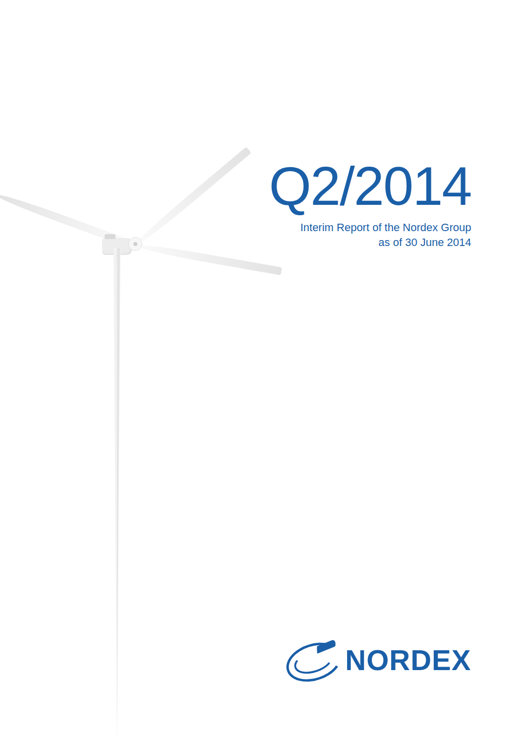Q2/2014
Interim Report of the Nordex Group
as of 30 June 2014
NORDEX